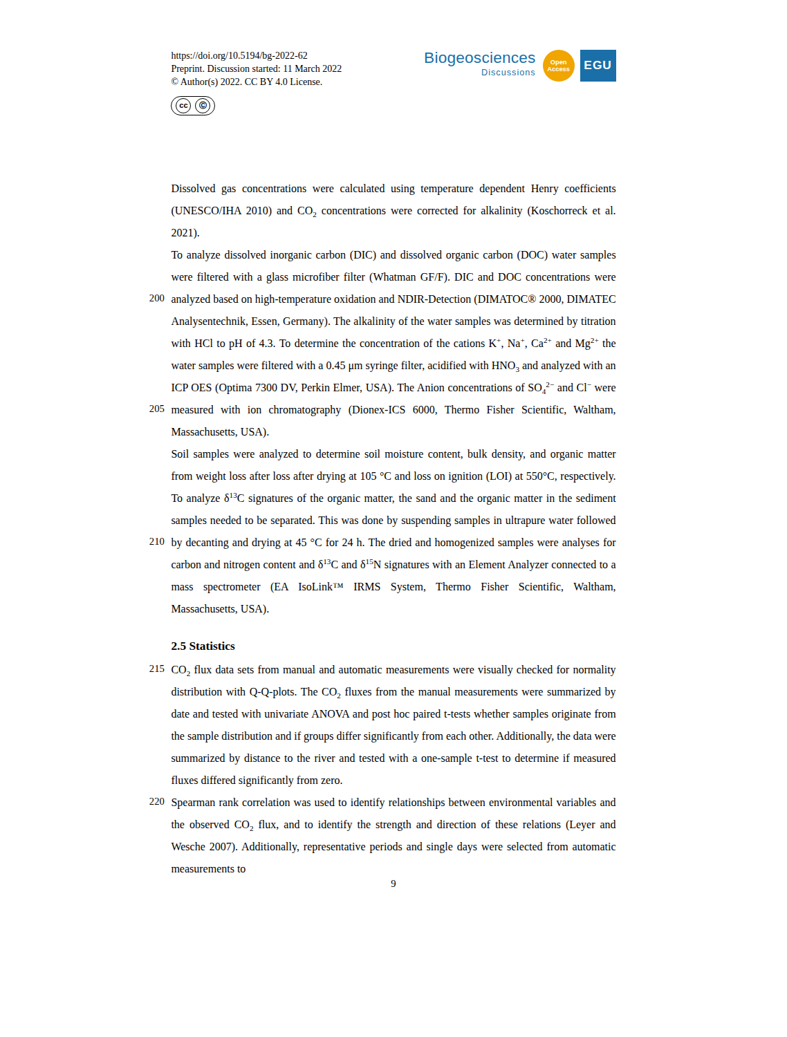https://doi.org/10.5194/bg-2022-62
Preprint. Discussion started: 11 March 2022
© Author(s) 2022. CC BY 4.0 License.
cc Ⓒ
Biogeosciences
Discussions
Open
Access
EGU
Dissolved gas concentrations were calculated using temperature dependent Henry coefficients (UNESCO/IHA 2010) and CO2 concentrations were corrected for alkalinity (Koschorreck et al. 2021).
To analyze dissolved inorganic carbon (DIC) and dissolved organic carbon (DOC) water samples were filtered with a glass microfiber filter (Whatman GF/F). DIC and DOC concentrations were analyzed based 200on high-temperature oxidation and NDIR-Detection (DIMATOC® 2000, DIMATEC Analysentechnik, Essen, Germany). The alkalinity of the water samples was determined by titration with HCl to pH of 4.3. To determine the concentration of the cations K+, Na+, Ca2+ and Mg2+ the water samples were filtered with a 0.45 μm syringe filter, acidified with HNO3 and analyzed with an ICP OES (Optima 7300 DV, Perkin Elmer, USA). The Anion concentrations of SO42− and Cl− were measured with ion chromatography 205(Dionex-ICS 6000, Thermo Fisher Scientific, Waltham, Massachusetts, USA).
Soil samples were analyzed to determine soil moisture content, bulk density, and organic matter from weight loss after loss after drying at 105 °C and loss on ignition (LOI) at 550°C, respectively. To analyze δ13C signatures of the organic matter, the sand and the organic matter in the sediment samples needed to be separated. This was done by suspending samples in ultrapure water followed by decanting and drying 210at 45 °C for 24 h. The dried and homogenized samples were analyses for carbon and nitrogen content and δ13C and δ15N signatures with an Element Analyzer connected to a mass spectrometer (EA IsoLink™ IRMS System, Thermo Fisher Scientific, Waltham, Massachusetts, USA).
2.5 Statistics
CO2 flux data sets from manual and automatic measurements were visually checked for normality 215distribution with Q-Q-plots. The CO2 fluxes from the manual measurements were summarized by date and tested with univariate ANOVA and post hoc paired t-tests whether samples originate from the sample distribution and if groups differ significantly from each other. Additionally, the data were summarized by distance to the river and tested with a one-sample t-test to determine if measured fluxes differed significantly from zero.
220 Spearman rank correlation was used to identify relationships between environmental variables and the observed CO2 flux, and to identify the strength and direction of these relations (Leyer and Wesche 2007). Additionally, representative periods and single days were selected from automatic measurements to
9